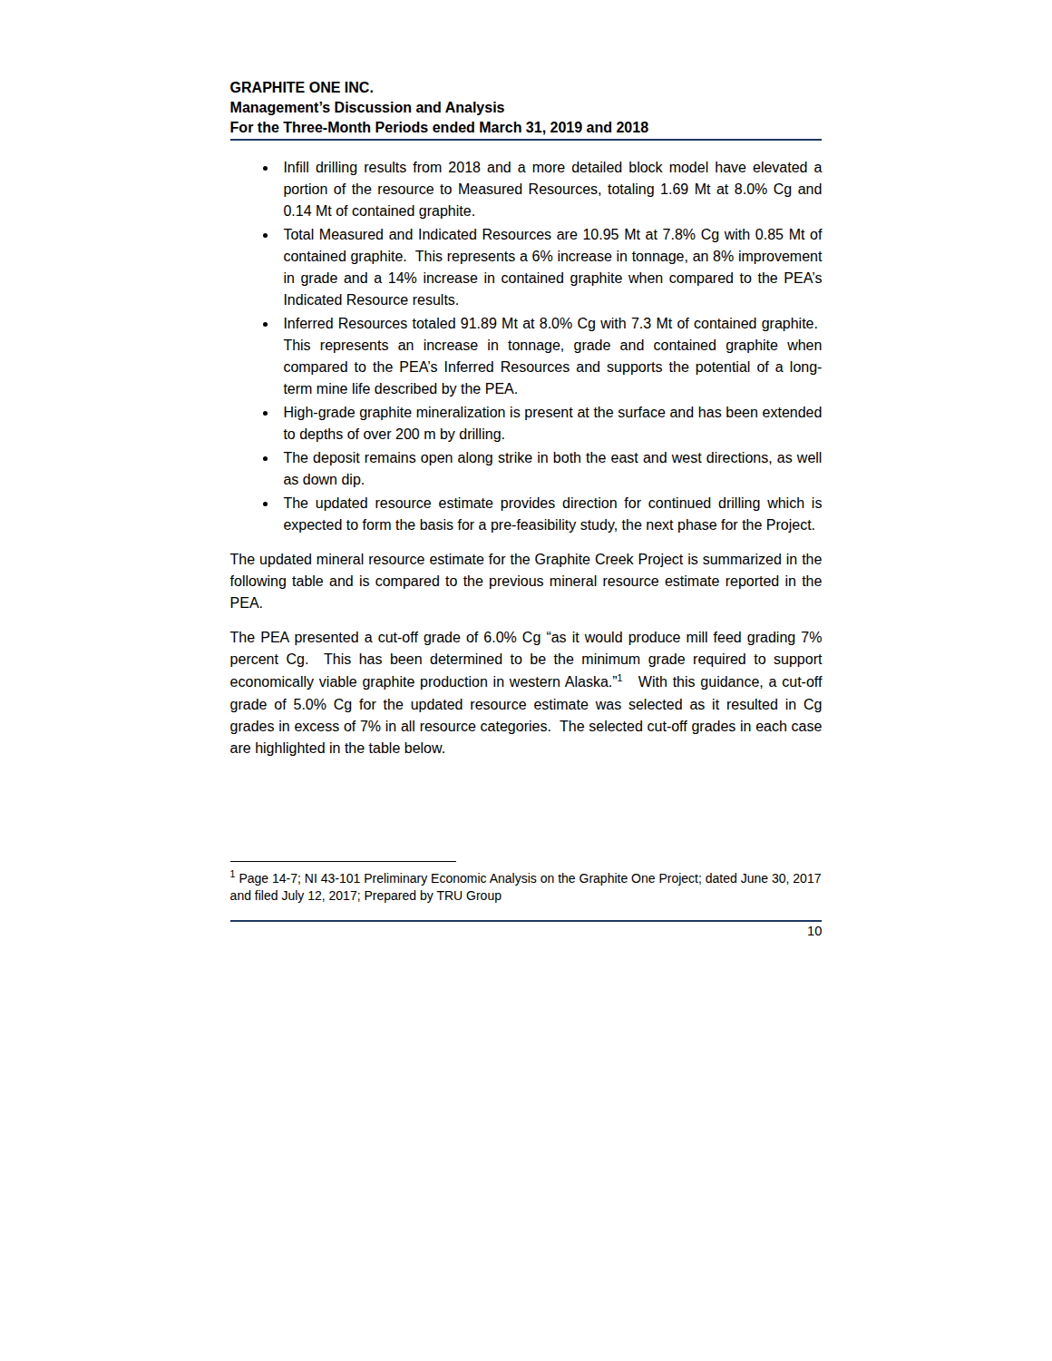GRAPHITE ONE INC.
Management’s Discussion and Analysis
For the Three-Month Periods ended March 31, 2019 and 2018
Infill drilling results from 2018 and a more detailed block model have elevated a portion of the resource to Measured Resources, totaling 1.69 Mt at 8.0% Cg and 0.14 Mt of contained graphite.
Total Measured and Indicated Resources are 10.95 Mt at 7.8% Cg with 0.85 Mt of contained graphite. This represents a 6% increase in tonnage, an 8% improvement in grade and a 14% increase in contained graphite when compared to the PEA’s Indicated Resource results.
Inferred Resources totaled 91.89 Mt at 8.0% Cg with 7.3 Mt of contained graphite. This represents an increase in tonnage, grade and contained graphite when compared to the PEA’s Inferred Resources and supports the potential of a long-term mine life described by the PEA.
High-grade graphite mineralization is present at the surface and has been extended to depths of over 200 m by drilling.
The deposit remains open along strike in both the east and west directions, as well as down dip.
The updated resource estimate provides direction for continued drilling which is expected to form the basis for a pre-feasibility study, the next phase for the Project.
The updated mineral resource estimate for the Graphite Creek Project is summarized in the following table and is compared to the previous mineral resource estimate reported in the PEA.
The PEA presented a cut-off grade of 6.0% Cg “as it would produce mill feed grading 7% percent Cg. This has been determined to be the minimum grade required to support economically viable graphite production in western Alaska.”1 With this guidance, a cut-off grade of 5.0% Cg for the updated resource estimate was selected as it resulted in Cg grades in excess of 7% in all resource categories. The selected cut-off grades in each case are highlighted in the table below.
1 Page 14-7; NI 43-101 Preliminary Economic Analysis on the Graphite One Project; dated June 30, 2017 and filed July 12, 2017; Prepared by TRU Group
10